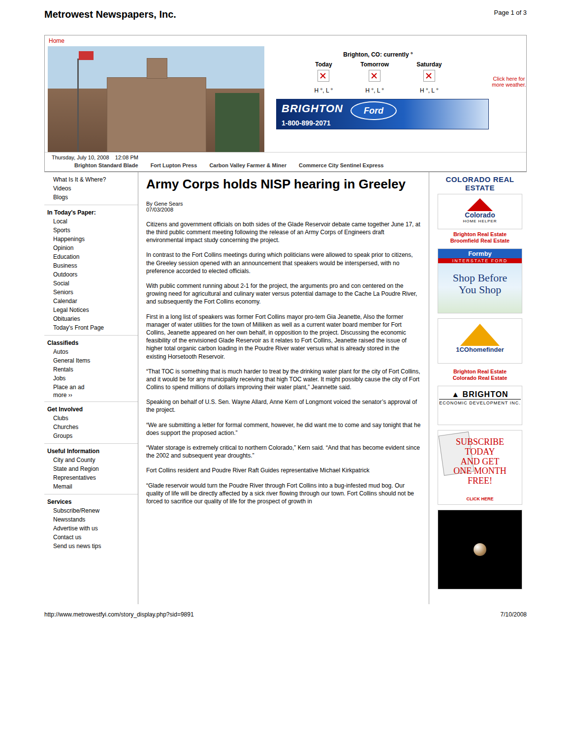Metrowest Newspapers, Inc.
Page 1 of 3
Home
Brighton, CO: currently °
| Today | Tomorrow | Saturday |
| --- | --- | --- |
| H °, L ° | H °, L ° | H °, L ° |
BRIGHTON Ford 1-800-899-2071
Click here for more weather.
Thursday, July 10, 2008 12:08 PM
Brighton Standard Blade Fort Lupton Press Carbon Valley Farmer & Miner Commerce City Sentinel Express
What Is It & Where?
Videos
Blogs
In Today's Paper:
Local
Sports
Happenings
Opinion
Education
Business
Outdoors
Social
Seniors
Calendar
Legal Notices
Obituaries
Today's Front Page
Classifieds
Autos
General Items
Rentals
Jobs
Place an ad
more ››
Get Involved
Clubs
Churches
Groups
Useful Information
City and County
State and Region
Representatives
Memail
Services
Subscribe/Renew
Newsstands
Advertise with us
Contact us
Send us news tips
Army Corps holds NISP hearing in Greeley
By Gene Sears
07/03/2008
Citizens and government officials on both sides of the Glade Reservoir debate came together June 17, at the third public comment meeting following the release of an Army Corps of Engineers draft environmental impact study concerning the project.
In contrast to the Fort Collins meetings during which politicians were allowed to speak prior to citizens, the Greeley session opened with an announcement that speakers would be interspersed, with no preference accorded to elected officials.
With public comment running about 2-1 for the project, the arguments pro and con centered on the growing need for agricultural and culinary water versus potential damage to the Cache La Poudre River, and subsequently the Fort Collins economy.
First in a long list of speakers was former Fort Collins mayor pro-tem Gia Jeanette, Also the former manager of water utilities for the town of Milliken as well as a current water board member for Fort Collins, Jeanette appeared on her own behalf, in opposition to the project. Discussing the economic feasibility of the envisioned Glade Reservoir as it relates to Fort Collins, Jeanette raised the issue of higher total organic carbon loading in the Poudre River water versus what is already stored in the existing Horsetooth Reservoir.
“That TOC is something that is much harder to treat by the drinking water plant for the city of Fort Collins, and it would be for any municipality receiving that high TOC water. It might possibly cause the city of Fort Collins to spend millions of dollars improving their water plant,” Jeannette said.
Speaking on behalf of U.S. Sen. Wayne Allard, Anne Kern of Longmont voiced the senator’s approval of the project.
“We are submitting a letter for formal comment, however, he did want me to come and say tonight that he does support the proposed action.”
“Water storage is extremely critical to northern Colorado,” Kern said. “And that has become evident since the 2002 and subsequent year droughts.”
Fort Collins resident and Poudre River Raft Guides representative Michael Kirkpatrick
“Glade reservoir would turn the Poudre River through Fort Collins into a bug-infested mud bog. Our quality of life will be directly affected by a sick river flowing through our town. Fort Collins should not be forced to sacrifice our quality of life for the prospect of growth in
COLORADO REAL ESTATE
Colorado
HOME HELPER
Brighton Real Estate Broomfield Real Estate
Formby
INTERSTATE FORD
Shop Before
You Shop
1COhomefinder
Brighton Real Estate Colorado Real Estate
▲ BRIGHTON
ECONOMIC DEVELOPMENT INC.
SUBSCRIBE
TODAY
AND GET
ONE MONTH
FREE!
CLICK HERE
http://www.metrowestfyi.com/story_display.php?sid=9891 7/10/2008